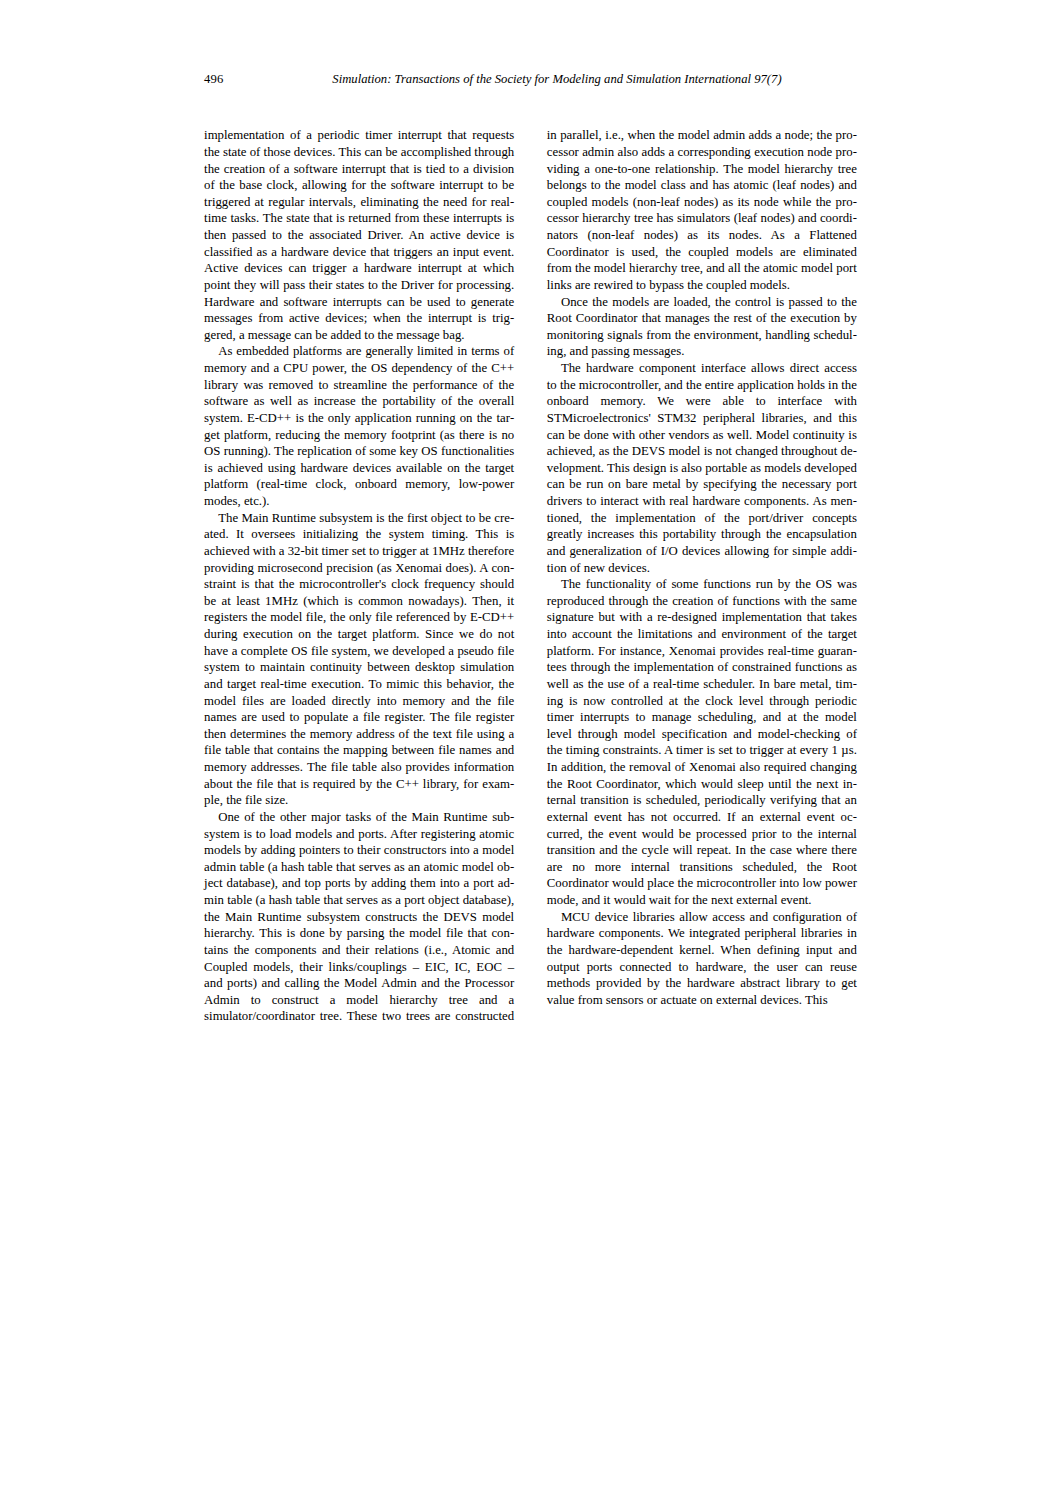496 Simulation: Transactions of the Society for Modeling and Simulation International 97(7)
implementation of a periodic timer interrupt that requests the state of those devices. This can be accomplished through the creation of a software interrupt that is tied to a division of the base clock, allowing for the software interrupt to be triggered at regular intervals, eliminating the need for real-time tasks. The state that is returned from these interrupts is then passed to the associated Driver. An active device is classified as a hardware device that triggers an input event. Active devices can trigger a hardware interrupt at which point they will pass their states to the Driver for processing. Hardware and software interrupts can be used to generate messages from active devices; when the interrupt is triggered, a message can be added to the message bag.
As embedded platforms are generally limited in terms of memory and a CPU power, the OS dependency of the C++ library was removed to streamline the performance of the software as well as increase the portability of the overall system. E-CD++ is the only application running on the target platform, reducing the memory footprint (as there is no OS running). The replication of some key OS functionalities is achieved using hardware devices available on the target platform (real-time clock, onboard memory, low-power modes, etc.).
The Main Runtime subsystem is the first object to be created. It oversees initializing the system timing. This is achieved with a 32-bit timer set to trigger at 1MHz therefore providing microsecond precision (as Xenomai does). A constraint is that the microcontroller's clock frequency should be at least 1MHz (which is common nowadays). Then, it registers the model file, the only file referenced by E-CD++ during execution on the target platform. Since we do not have a complete OS file system, we developed a pseudo file system to maintain continuity between desktop simulation and target real-time execution. To mimic this behavior, the model files are loaded directly into memory and the file names are used to populate a file register. The file register then determines the memory address of the text file using a file table that contains the mapping between file names and memory addresses. The file table also provides information about the file that is required by the C++ library, for example, the file size.
One of the other major tasks of the Main Runtime subsystem is to load models and ports. After registering atomic models by adding pointers to their constructors into a model admin table (a hash table that serves as an atomic model object database), and top ports by adding them into a port admin table (a hash table that serves as a port object database), the Main Runtime subsystem constructs the DEVS model hierarchy. This is done by parsing the model file that contains the components and their relations (i.e., Atomic and Coupled models, their links/couplings – EIC, IC, EOC – and ports) and calling the Model Admin and the Processor Admin to construct a model hierarchy tree and a simulator/coordinator tree. These two trees are constructed in parallel, i.e., when the model admin adds a node; the processor admin also adds a corresponding execution node providing a one-to-one relationship. The model hierarchy tree belongs to the model class and has atomic (leaf nodes) and coupled models (non-leaf nodes) as its node while the processor hierarchy tree has simulators (leaf nodes) and coordinators (non-leaf nodes) as its nodes. As a Flattened Coordinator is used, the coupled models are eliminated from the model hierarchy tree, and all the atomic model port links are rewired to bypass the coupled models.
Once the models are loaded, the control is passed to the Root Coordinator that manages the rest of the execution by monitoring signals from the environment, handling scheduling, and passing messages.
The hardware component interface allows direct access to the microcontroller, and the entire application holds in the onboard memory. We were able to interface with STMicroelectronics' STM32 peripheral libraries, and this can be done with other vendors as well. Model continuity is achieved, as the DEVS model is not changed throughout development. This design is also portable as models developed can be run on bare metal by specifying the necessary port drivers to interact with real hardware components. As mentioned, the implementation of the port/driver concepts greatly increases this portability through the encapsulation and generalization of I/O devices allowing for simple addition of new devices.
The functionality of some functions run by the OS was reproduced through the creation of functions with the same signature but with a re-designed implementation that takes into account the limitations and environment of the target platform. For instance, Xenomai provides real-time guarantees through the implementation of constrained functions as well as the use of a real-time scheduler. In bare metal, timing is now controlled at the clock level through periodic timer interrupts to manage scheduling, and at the model level through model specification and model-checking of the timing constraints. A timer is set to trigger at every 1 µs. In addition, the removal of Xenomai also required changing the Root Coordinator, which would sleep until the next internal transition is scheduled, periodically verifying that an external event has not occurred. If an external event occurred, the event would be processed prior to the internal transition and the cycle will repeat. In the case where there are no more internal transitions scheduled, the Root Coordinator would place the microcontroller into low power mode, and it would wait for the next external event.
MCU device libraries allow access and configuration of hardware components. We integrated peripheral libraries in the hardware-dependent kernel. When defining input and output ports connected to hardware, the user can reuse methods provided by the hardware abstract library to get value from sensors or actuate on external devices. This